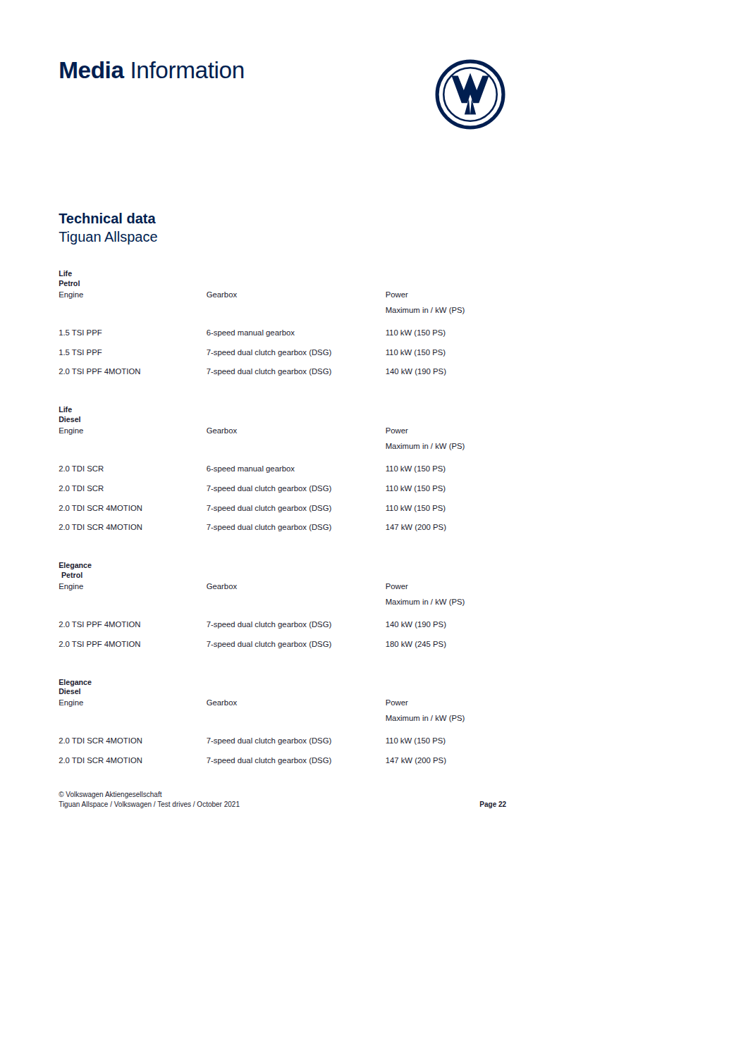Media Information
Technical data
Tiguan Allspace
Life
Petrol
| Engine | Gearbox | Power |
| --- | --- | --- |
| | | Maximum in / kW (PS) |
| 1.5 TSI PPF | 6-speed manual gearbox | 110 kW (150 PS) |
| 1.5 TSI PPF | 7-speed dual clutch gearbox (DSG) | 110 kW (150 PS) |
| 2.0 TSI PPF 4MOTION | 7-speed dual clutch gearbox (DSG) | 140 kW (190 PS) |
Life
Diesel
| Engine | Gearbox | Power |
| --- | --- | --- |
| | | Maximum in / kW (PS) |
| 2.0 TDI SCR | 6-speed manual gearbox | 110 kW (150 PS) |
| 2.0 TDI SCR | 7-speed dual clutch gearbox (DSG) | 110 kW (150 PS) |
| 2.0 TDI SCR 4MOTION | 7-speed dual clutch gearbox (DSG) | 110 kW (150 PS) |
| 2.0 TDI SCR 4MOTION | 7-speed dual clutch gearbox (DSG) | 147 kW (200 PS) |
Elegance
Petrol
| Engine | Gearbox | Power |
| --- | --- | --- |
| | | Maximum in / kW (PS) |
| 2.0 TSI PPF 4MOTION | 7-speed dual clutch gearbox (DSG) | 140 kW (190 PS) |
| 2.0 TSI PPF 4MOTION | 7-speed dual clutch gearbox (DSG) | 180 kW (245 PS) |
Elegance
Diesel
| Engine | Gearbox | Power |
| --- | --- | --- |
| | | Maximum in / kW (PS) |
| 2.0 TDI SCR 4MOTION | 7-speed dual clutch gearbox (DSG) | 110 kW (150 PS) |
| 2.0 TDI SCR 4MOTION | 7-speed dual clutch gearbox (DSG) | 147 kW (200 PS) |
© Volkswagen Aktiengesellschaft
Tiguan Allspace / Volkswagen / Test drives / October 2021
Page 22